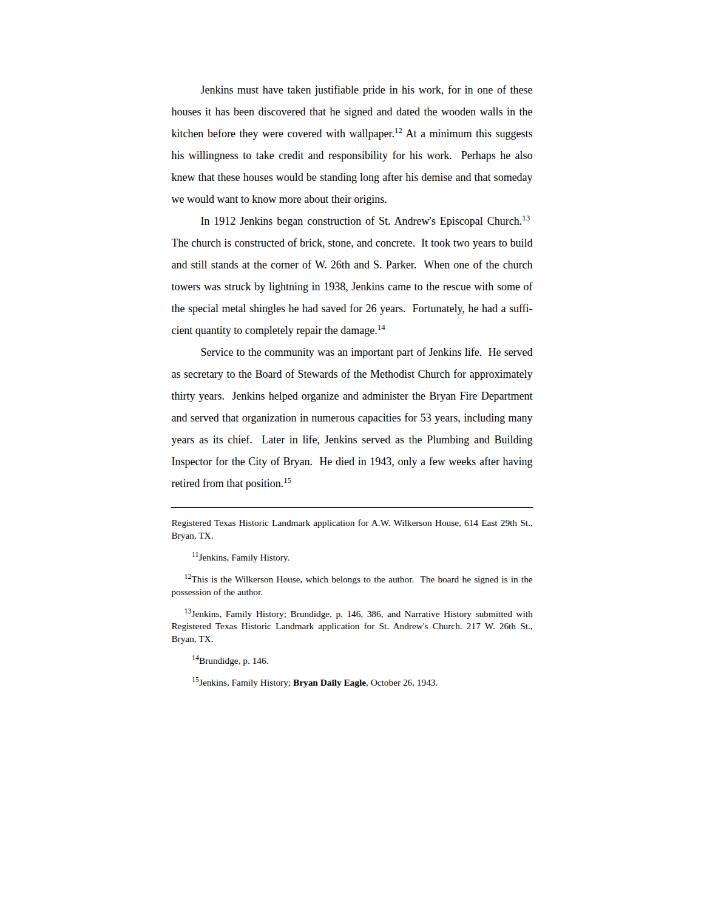Jenkins must have taken justifiable pride in his work, for in one of these houses it has been discovered that he signed and dated the wooden walls in the kitchen before they were covered with wallpaper.12 At a minimum this suggests his willingness to take credit and responsibility for his work. Perhaps he also knew that these houses would be standing long after his demise and that someday we would want to know more about their origins.
In 1912 Jenkins began construction of St. Andrew's Episcopal Church.13 The church is constructed of brick, stone, and concrete. It took two years to build and still stands at the corner of W. 26th and S. Parker. When one of the church towers was struck by lightning in 1938, Jenkins came to the rescue with some of the special metal shingles he had saved for 26 years. Fortunately, he had a sufficient quantity to completely repair the damage.14
Service to the community was an important part of Jenkins life. He served as secretary to the Board of Stewards of the Methodist Church for approximately thirty years. Jenkins helped organize and administer the Bryan Fire Department and served that organization in numerous capacities for 53 years, including many years as its chief. Later in life, Jenkins served as the Plumbing and Building Inspector for the City of Bryan. He died in 1943, only a few weeks after having retired from that position.15
Registered Texas Historic Landmark application for A.W. Wilkerson House, 614 East 29th St., Bryan, TX.
11Jenkins, Family History.
12This is the Wilkerson House, which belongs to the author. The board he signed is in the possession of the author.
13Jenkins, Family History; Brundidge, p. 146, 386, and Narrative History submitted with Registered Texas Historic Landmark application for St. Andrew's Church. 217 W. 26th St., Bryan, TX.
14Brundidge, p. 146.
15Jenkins, Family History; Bryan Daily Eagle, October 26, 1943.